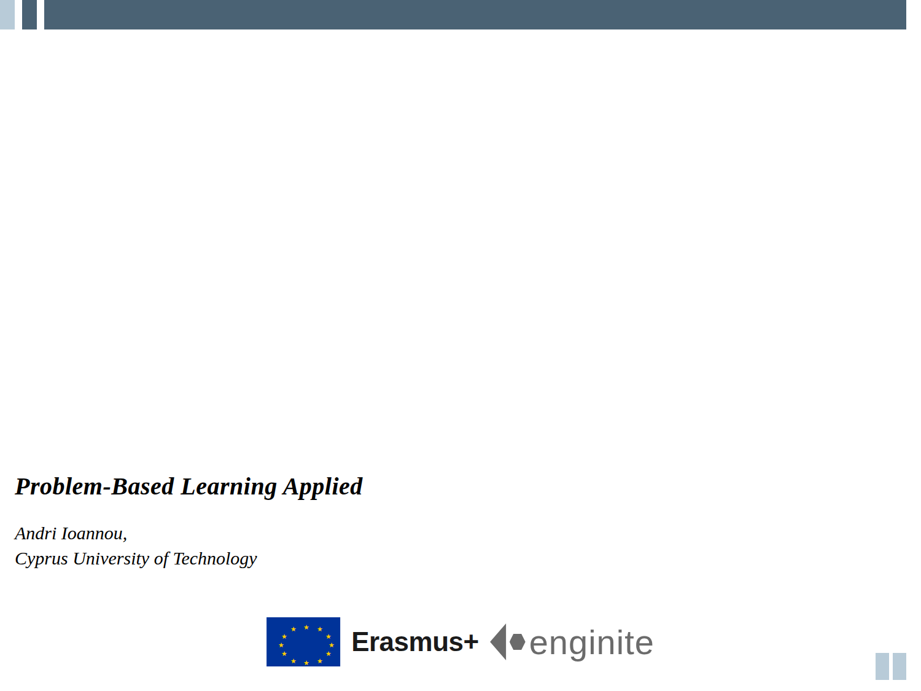Problem-Based Learning Applied
Andri Ioannou,
Cyprus University of Technology
★ ★ ★ ★ ★ ★ ★ ★ ★ ★ ★ ★
Erasmus+
enginite